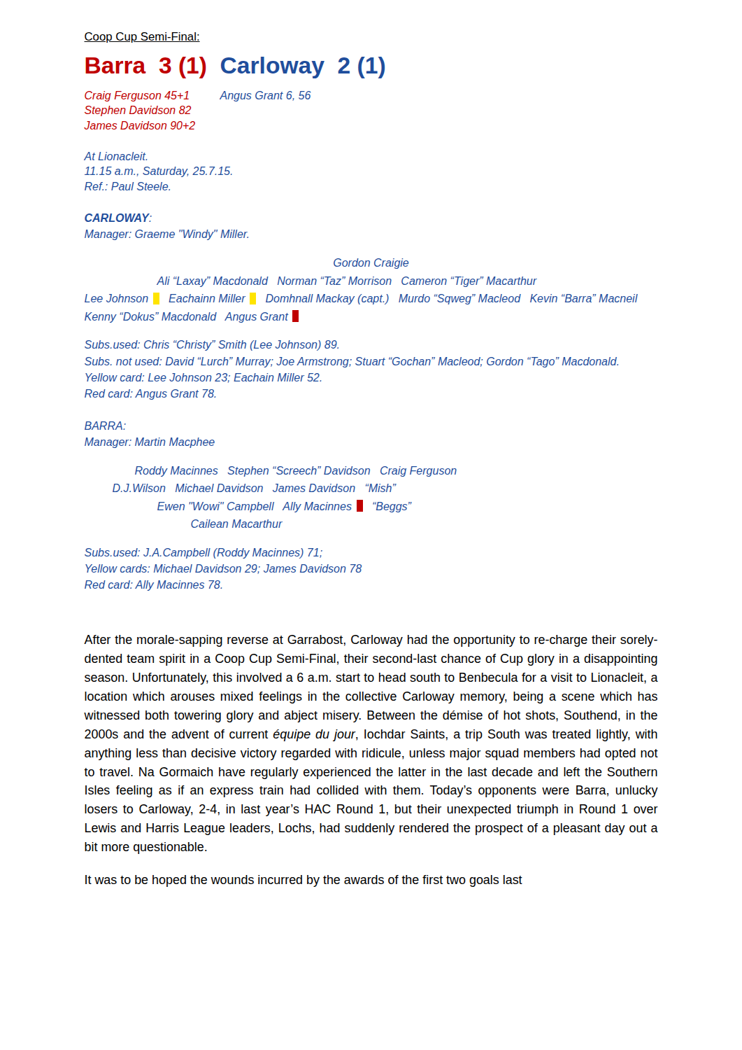Coop Cup Semi-Final:
Barra 3 (1) Carloway 2 (1)
| Craig Ferguson 45+1 | Angus Grant 6, 56 |
| Stephen Davidson 82 | |
| James Davidson 90+2 | |
At Lionacleit.
11.15 a.m., Saturday, 25.7.15.
Ref.: Paul Steele.
CARLOWAY:
Manager: Graeme "Windy" Miller.
Gordon Craigie
Ali “Laxay” Macdonald Norman “Taz” Morrison Cameron “Tiger” Macarthur
Lee Johnson Eachainn Miller Domhnall Mackay (capt.) Murdo “Sqweg” Macleod Kevin “Barra” Macneil
Kenny “Dokus” Macdonald Angus Grant
Subs.used: Chris “Christy” Smith (Lee Johnson) 89.
Subs. not used: David “Lurch” Murray; Joe Armstrong; Stuart “Gochan” Macleod; Gordon “Tago” Macdonald.
Yellow card: Lee Johnson 23; Eachain Miller 52.
Red card: Angus Grant 78.
BARRA:
Manager: Martin Macphee
Roddy Macinnes Stephen “Screech” Davidson Craig Ferguson
D.J.Wilson Michael Davidson James Davidson “Mish”
Ewen "Wowi" Campbell Ally Macinnes “Beggs”
Cailean Macarthur
Subs.used: J.A.Campbell (Roddy Macinnes) 71;
Yellow cards: Michael Davidson 29; James Davidson 78
Red card: Ally Macinnes 78.
After the morale-sapping reverse at Garrabost, Carloway had the opportunity to re-charge their sorely-dented team spirit in a Coop Cup Semi-Final, their second-last chance of Cup glory in a disappointing season. Unfortunately, this involved a 6 a.m. start to head south to Benbecula for a visit to Lionacleit, a location which arouses mixed feelings in the collective Carloway memory, being a scene which has witnessed both towering glory and abject misery. Between the démise of hot shots, Southend, in the 2000s and the advent of current équipe du jour, Iochdar Saints, a trip South was treated lightly, with anything less than decisive victory regarded with ridicule, unless major squad members had opted not to travel. Na Gormaich have regularly experienced the latter in the last decade and left the Southern Isles feeling as if an express train had collided with them. Today’s opponents were Barra, unlucky losers to Carloway, 2-4, in last year’s HAC Round 1, but their unexpected triumph in Round 1 over Lewis and Harris League leaders, Lochs, had suddenly rendered the prospect of a pleasant day out a bit more questionable.
It was to be hoped the wounds incurred by the awards of the first two goals last